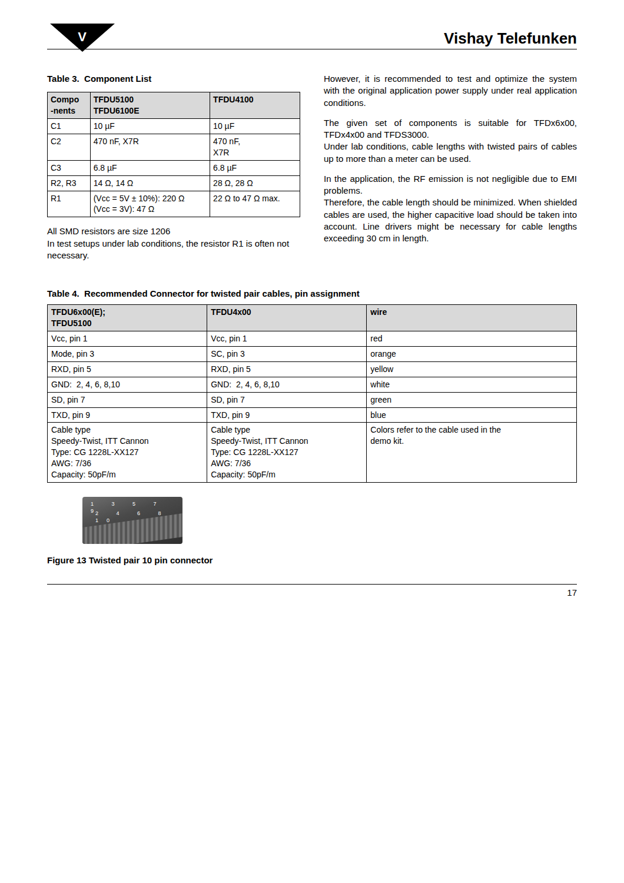V
Vishay Telefunken
Table 3. Component List
| Compo -nents | TFDU5100 TFDU6100E | TFDU4100 |
| --- | --- | --- |
| C1 | 10 µF | 10 µF |
| C2 | 470 nF, X7R | 470 nF, X7R |
| C3 | 6.8 µF | 6.8 µF |
| R2, R3 | 14 Ω, 14 Ω | 28 Ω, 28 Ω |
| R1 | (Vcc = 5V ± 10%): 220 Ω (Vcc = 3V): 47 Ω | 22 Ω to 47 Ω max. |
All SMD resistors are size 1206
In test setups under lab conditions, the resistor R1 is often not necessary.
However, it is recommended to test and optimize the system with the original application power supply under real application conditions.
The given set of components is suitable for TFDx6x00, TFDx4x00 and TFDS3000.
Under lab conditions, cable lengths with twisted pairs of cables up to more than a meter can be used.
In the application, the RF emission is not negligible due to EMI problems.
Therefore, the cable length should be minimized. When shielded cables are used, the higher capacitive load should be taken into account. Line drivers might be necessary for cable lengths exceeding 30 cm in length.
Table 4. Recommended Connector for twisted pair cables, pin assignment
| TFDU6x00(E); TFDU5100 | TFDU4x00 | wire |
| --- | --- | --- |
| Vcc, pin 1 | Vcc, pin 1 | red |
| Mode, pin 3 | SC, pin 3 | orange |
| RXD, pin 5 | RXD, pin 5 | yellow |
| GND: 2, 4, 6, 8,10 | GND: 2, 4, 6, 8,10 | white |
| SD, pin 7 | SD, pin 7 | green |
| TXD, pin 9 | TXD, pin 9 | blue |
| Cable type Speedy-Twist, ITT Cannon Type: CG 1228L-XX127 AWG: 7/36 Capacity: 50pF/m | Cable type Speedy-Twist, ITT Cannon Type: CG 1228L-XX127 AWG: 7/36 Capacity: 50pF/m | Colors refer to the cable used in the demo kit. |
1 3 5 7 9
2 4 6 8 10
Figure 13 Twisted pair 10 pin connector
17